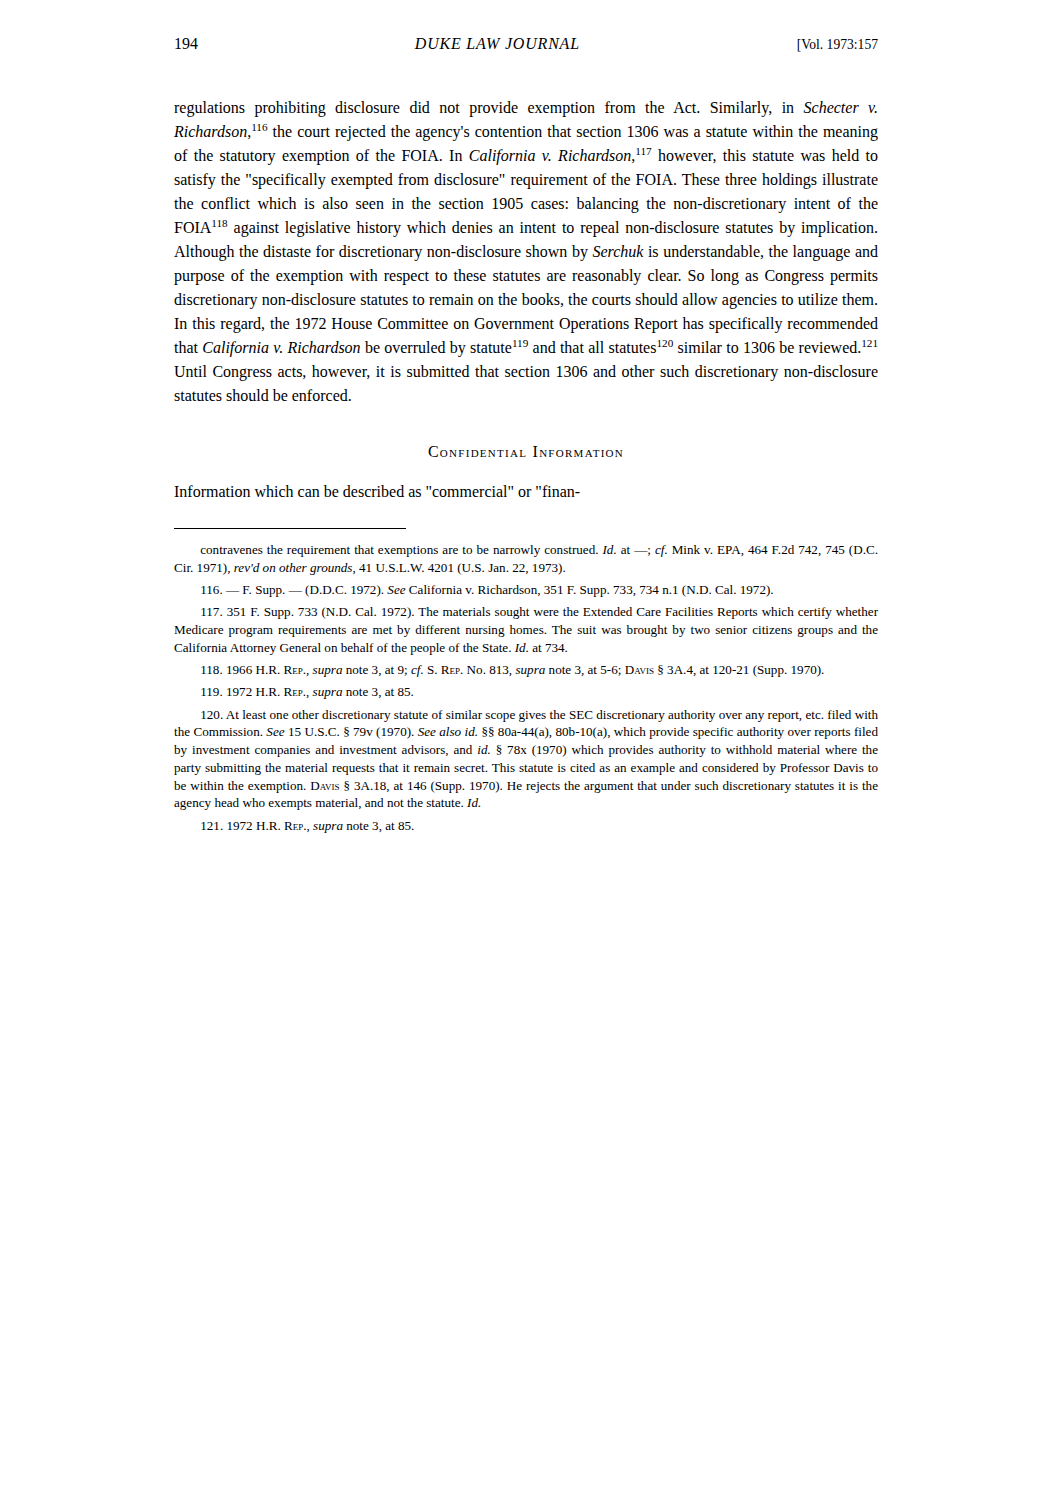194 DUKE LAW JOURNAL [Vol. 1973:157
regulations prohibiting disclosure did not provide exemption from the Act. Similarly, in Schecter v. Richardson,116 the court rejected the agency's contention that section 1306 was a statute within the meaning of the statutory exemption of the FOIA. In California v. Richardson,117 however, this statute was held to satisfy the "specifically exempted from disclosure" requirement of the FOIA. These three holdings illustrate the conflict which is also seen in the section 1905 cases: balancing the non-discretionary intent of the FOIA118 against legislative history which denies an intent to repeal non-disclosure statutes by implication. Although the distaste for discretionary non-disclosure shown by Serchuk is understandable, the language and purpose of the exemption with respect to these statutes are reasonably clear. So long as Congress permits discretionary non-disclosure statutes to remain on the books, the courts should allow agencies to utilize them. In this regard, the 1972 House Committee on Government Operations Report has specifically recommended that California v. Richardson be overruled by statute119 and that all statutes120 similar to 1306 be reviewed.121 Until Congress acts, however, it is submitted that section 1306 and other such discretionary non-disclosure statutes should be enforced.
Confidential Information
Information which can be described as "commercial" or "finan-
contravenes the requirement that exemptions are to be narrowly construed. Id. at —; cf. Mink v. EPA, 464 F.2d 742, 745 (D.C. Cir. 1971), rev'd on other grounds, 41 U.S.L.W. 4201 (U.S. Jan. 22, 1973).
116. — F. Supp. — (D.D.C. 1972). See California v. Richardson, 351 F. Supp. 733, 734 n.1 (N.D. Cal. 1972).
117. 351 F. Supp. 733 (N.D. Cal. 1972). The materials sought were the Extended Care Facilities Reports which certify whether Medicare program requirements are met by different nursing homes. The suit was brought by two senior citizens groups and the California Attorney General on behalf of the people of the State. Id. at 734.
118. 1966 H.R. Rep., supra note 3, at 9; cf. S. Rep. No. 813, supra note 3, at 5-6; Davis § 3A.4, at 120-21 (Supp. 1970).
119. 1972 H.R. Rep., supra note 3, at 85.
120. At least one other discretionary statute of similar scope gives the SEC discretionary authority over any report, etc. filed with the Commission. See 15 U.S.C. § 79v (1970). See also id. §§ 80a-44(a), 80b-10(a), which provide specific authority over reports filed by investment companies and investment advisors, and id. § 78x (1970) which provides authority to withhold material where the party submitting the material requests that it remain secret. This statute is cited as an example and considered by Professor Davis to be within the exemption. Davis § 3A.18, at 146 (Supp. 1970). He rejects the argument that under such discretionary statutes it is the agency head who exempts material, and not the statute. Id.
121. 1972 H.R. Rep., supra note 3, at 85.